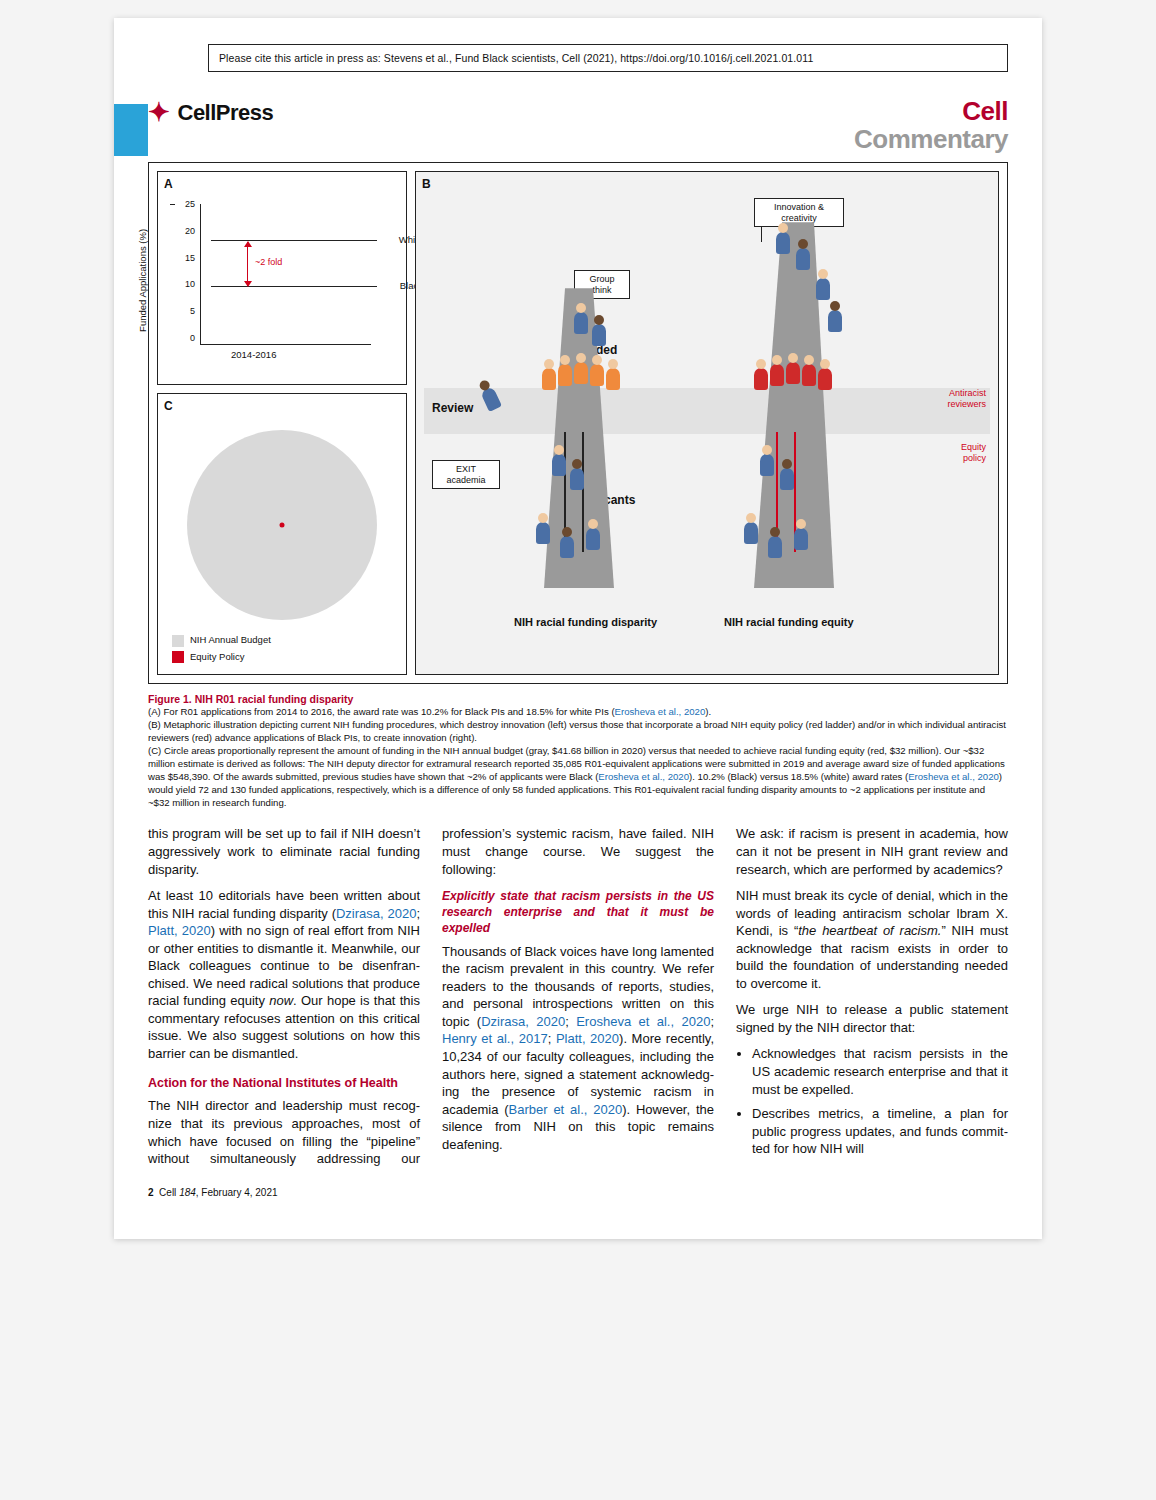Please cite this article in press as: Stevens et al., Fund Black scientists, Cell (2021), https://doi.org/10.1016/j.cell.2021.01.011
✦ CellPress
Cell
Commentary
A
Funded Applications (%)
25
20
15
10
5
0
White
Black
~2 fold
2014-2016
B
Review
Funded
Applicants
Innovation &
creativity
Group
think
EXIT
academia
Antiracist
reviewers
Equity
policy
NIH racial funding disparity
NIH racial funding equity
C
NIH Annual Budget
Equity Policy
Figure 1. NIH R01 racial funding disparity
(A) For R01 applications from 2014 to 2016, the award rate was 10.2% for Black PIs and 18.5% for white PIs (Erosheva et al., 2020).
(B) Metaphoric illustration depicting current NIH funding procedures, which destroy innovation (left) versus those that incorporate a broad NIH equity policy (red ladder) and/or in which individual antiracist reviewers (red) advance applications of Black PIs, to create innovation (right).
(C) Circle areas proportionally represent the amount of funding in the NIH annual budget (gray, $41.68 billion in 2020) versus that needed to achieve racial funding equity (red, $32 million). Our ~$32 million estimate is derived as follows: The NIH deputy director for extramural research reported 35,085 R01-equivalent applications were submitted in 2019 and average award size of funded applications was $548,390. Of the awards submitted, previous studies have shown that ~2% of applicants were Black (Erosheva et al., 2020). 10.2% (Black) versus 18.5% (white) award rates (Erosheva et al., 2020) would yield 72 and 130 funded applications, respectively, which is a difference of only 58 funded applications. This R01-equivalent racial funding disparity amounts to ~2 applications per institute and ~$32 million in research funding.
this program will be set up to fail if NIH doesn’t aggressively work to eliminate racial funding disparity.
At least 10 editorials have been written about this NIH racial funding disparity (Dzirasa, 2020; Platt, 2020) with no sign of real effort from NIH or other entities to dismantle it. Meanwhile, our Black colleagues continue to be disenfranchised. We need radical solutions that produce racial funding equity now. Our hope is that this commentary refocuses attention on this critical issue. We also suggest solutions on how this barrier can be dismantled.
Action for the National Institutes of Health
The NIH director and leadership must recognize that its previous approaches, most of which have focused on filling the “pipeline” without simultaneously addressing our profession’s systemic racism, have failed. NIH must change course. We suggest the following:
Explicitly state that racism persists in the US research enterprise and that it must be expelled
Thousands of Black voices have long lamented the racism prevalent in this country. We refer readers to the thousands of reports, studies, and personal introspections written on this topic (Dzirasa, 2020; Erosheva et al., 2020; Henry et al., 2017; Platt, 2020). More recently, 10,234 of our faculty colleagues, including the authors here, signed a statement acknowledging the presence of systemic racism in academia (Barber et al., 2020). However, the silence from NIH on this topic remains deafening.
We ask: if racism is present in academia, how can it not be present in NIH grant review and research, which are performed by academics?
NIH must break its cycle of denial, which in the words of leading antiracism scholar Ibram X. Kendi, is “the heartbeat of racism.” NIH must acknowledge that racism exists in order to build the foundation of understanding needed to overcome it.
We urge NIH to release a public statement signed by the NIH director that:
Acknowledges that racism persists in the US academic research enterprise and that it must be expelled.
Describes metrics, a timeline, a plan for public progress updates, and funds committed for how NIH will
2 Cell 184, February 4, 2021